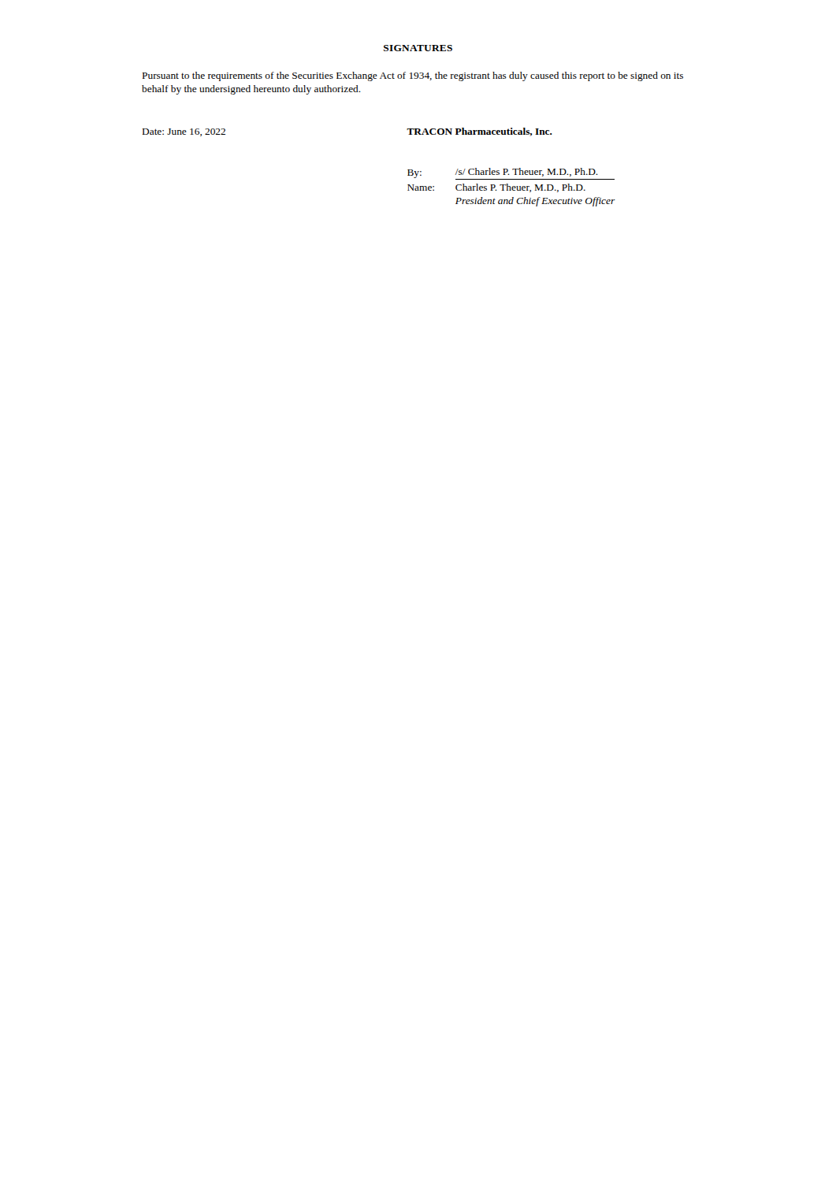SIGNATURES
Pursuant to the requirements of the Securities Exchange Act of 1934, the registrant has duly caused this report to be signed on its behalf by the undersigned hereunto duly authorized.
| Date: June 16, 2022 | TRACON Pharmaceuticals, Inc. / By: / /s/ Charles P. Theuer, M.D., Ph.D. / / Name: / Charles P. Theuer, M.D., Ph.D. / / / President and Chief Executive Officer / |